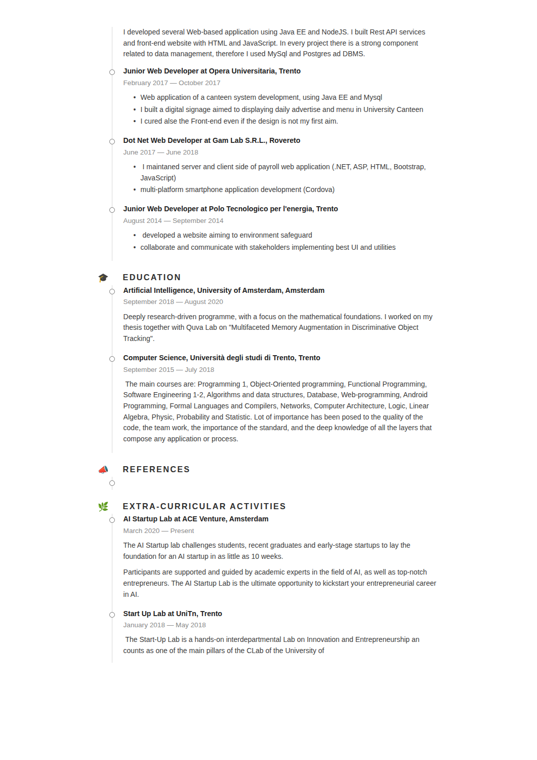I developed several Web-based application using Java EE and NodeJS. I built Rest API services and front-end website with HTML and JavaScript. In every project there is a strong component related to data management, therefore I used MySql and Postgres ad DBMS.
Junior Web Developer at Opera Universitaria, Trento
February 2017 — October 2017
Web application of a canteen system development, using Java EE and Mysql
I built a digital signage aimed to displaying daily advertise and menu in University Canteen
I cured alse the Front-end even if the design is not my first aim.
Dot Net Web Developer at Gam Lab S.R.L., Rovereto
June 2017 — June 2018
I maintaned server and client side of payroll web application (.NET, ASP, HTML, Bootstrap, JavaScript)
multi-platform smartphone application development (Cordova)
Junior Web Developer at Polo Tecnologico per l'energia, Trento
August 2014 — September 2014
developed a website aiming to environment safeguard
collaborate and communicate with stakeholders implementing best UI and utilities
🎓
Education
Artificial Intelligence, University of Amsterdam, Amsterdam
September 2018 — August 2020
Deeply research-driven programme, with a focus on the mathematical foundations. I worked on my thesis together with Quva Lab on "Multifaceted Memory Augmentation in Discriminative Object Tracking".
Computer Science, Università degli studi di Trento, Trento
September 2015 — July 2018
The main courses are: Programming 1, Object-Oriented programming, Functional Programming, Software Engineering 1-2, Algorithms and data structures, Database, Web-programming, Android Programming, Formal Languages and Compilers, Networks, Computer Architecture, Logic, Linear Algebra, Physic, Probability and Statistic. Lot of importance has been posed to the quality of the code, the team work, the importance of the standard, and the deep knowledge of all the layers that compose any application or process.
📣
References
🌿
Extra-curricular activities
AI Startup Lab at ACE Venture, Amsterdam
March 2020 — Present
The AI Startup lab challenges students, recent graduates and early-stage startups to lay the foundation for an AI startup in as little as 10 weeks.
Participants are supported and guided by academic experts in the field of AI, as well as top-notch entrepreneurs. The AI Startup Lab is the ultimate opportunity to kickstart your entrepreneurial career in AI.
Start Up Lab at UniTn, Trento
January 2018 — May 2018
The Start-Up Lab is a hands-on interdepartmental Lab on Innovation and Entrepreneurship an counts as one of the main pillars of the CLab of the University of